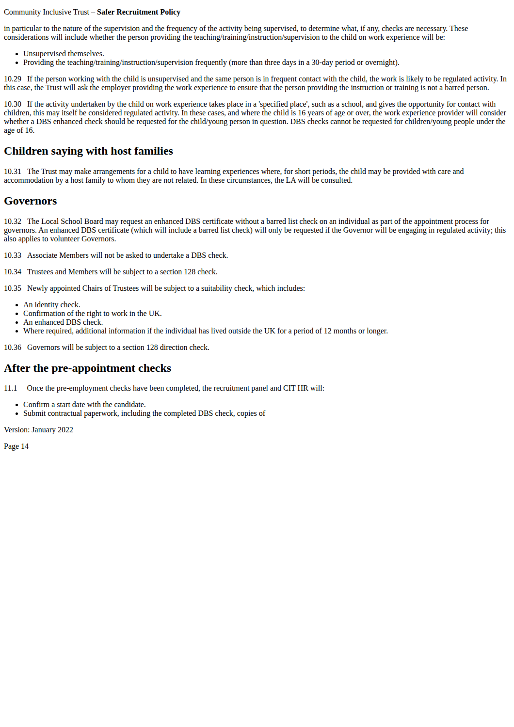Community Inclusive Trust – Safer Recruitment Policy
in particular to the nature of the supervision and the frequency of the activity being supervised, to determine what, if any, checks are necessary. These considerations will include whether the person providing the teaching/training/instruction/supervision to the child on work experience will be:
Unsupervised themselves.
Providing the teaching/training/instruction/supervision frequently (more than three days in a 30-day period or overnight).
10.29 If the person working with the child is unsupervised and the same person is in frequent contact with the child, the work is likely to be regulated activity. In this case, the Trust will ask the employer providing the work experience to ensure that the person providing the instruction or training is not a barred person.
10.30 If the activity undertaken by the child on work experience takes place in a 'specified place', such as a school, and gives the opportunity for contact with children, this may itself be considered regulated activity. In these cases, and where the child is 16 years of age or over, the work experience provider will consider whether a DBS enhanced check should be requested for the child/young person in question. DBS checks cannot be requested for children/young people under the age of 16.
Children saying with host families
10.31 The Trust may make arrangements for a child to have learning experiences where, for short periods, the child may be provided with care and accommodation by a host family to whom they are not related. In these circumstances, the LA will be consulted.
Governors
10.32 The Local School Board may request an enhanced DBS certificate without a barred list check on an individual as part of the appointment process for governors. An enhanced DBS certificate (which will include a barred list check) will only be requested if the Governor will be engaging in regulated activity; this also applies to volunteer Governors.
10.33 Associate Members will not be asked to undertake a DBS check.
10.34 Trustees and Members will be subject to a section 128 check.
10.35 Newly appointed Chairs of Trustees will be subject to a suitability check, which includes:
An identity check.
Confirmation of the right to work in the UK.
An enhanced DBS check.
Where required, additional information if the individual has lived outside the UK for a period of 12 months or longer.
10.36 Governors will be subject to a section 128 direction check.
After the pre-appointment checks
11.1 Once the pre-employment checks have been completed, the recruitment panel and CIT HR will:
Confirm a start date with the candidate.
Submit contractual paperwork, including the completed DBS check, copies of
Version: January 2022
Page 14